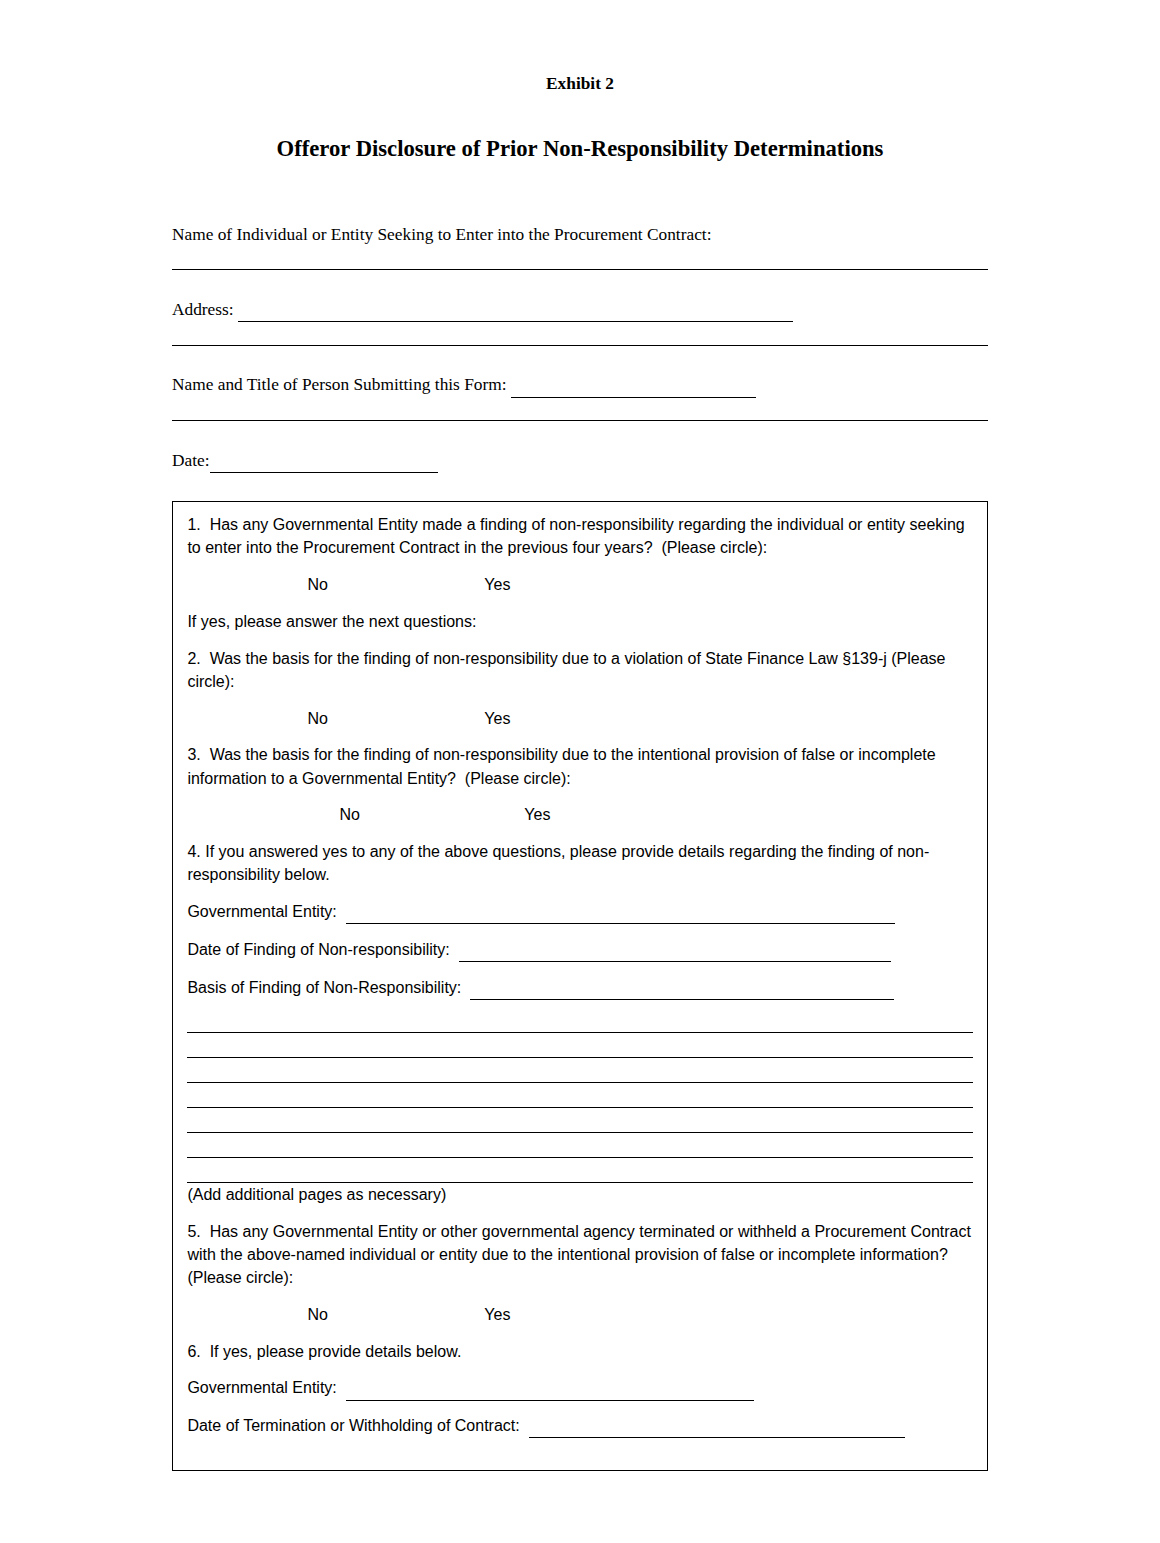Exhibit 2
Offeror Disclosure of Prior Non-Responsibility Determinations
Name of Individual or Entity Seeking to Enter into the Procurement Contract:
Address:
Name and Title of Person Submitting this Form:
Date:
1. Has any Governmental Entity made a finding of non-responsibility regarding the individual or entity seeking to enter into the Procurement Contract in the previous four years? (Please circle):
No Yes
If yes, please answer the next questions:
2. Was the basis for the finding of non-responsibility due to a violation of State Finance Law §139-j (Please circle):
No Yes
3. Was the basis for the finding of non-responsibility due to the intentional provision of false or incomplete information to a Governmental Entity? (Please circle):
No Yes
4. If you answered yes to any of the above questions, please provide details regarding the finding of non-responsibility below.
Governmental Entity:
Date of Finding of Non-responsibility:
Basis of Finding of Non-Responsibility:
(Add additional pages as necessary)
5. Has any Governmental Entity or other governmental agency terminated or withheld a Procurement Contract with the above-named individual or entity due to the intentional provision of false or incomplete information? (Please circle):
No Yes
6. If yes, please provide details below.
Governmental Entity:
Date of Termination or Withholding of Contract: